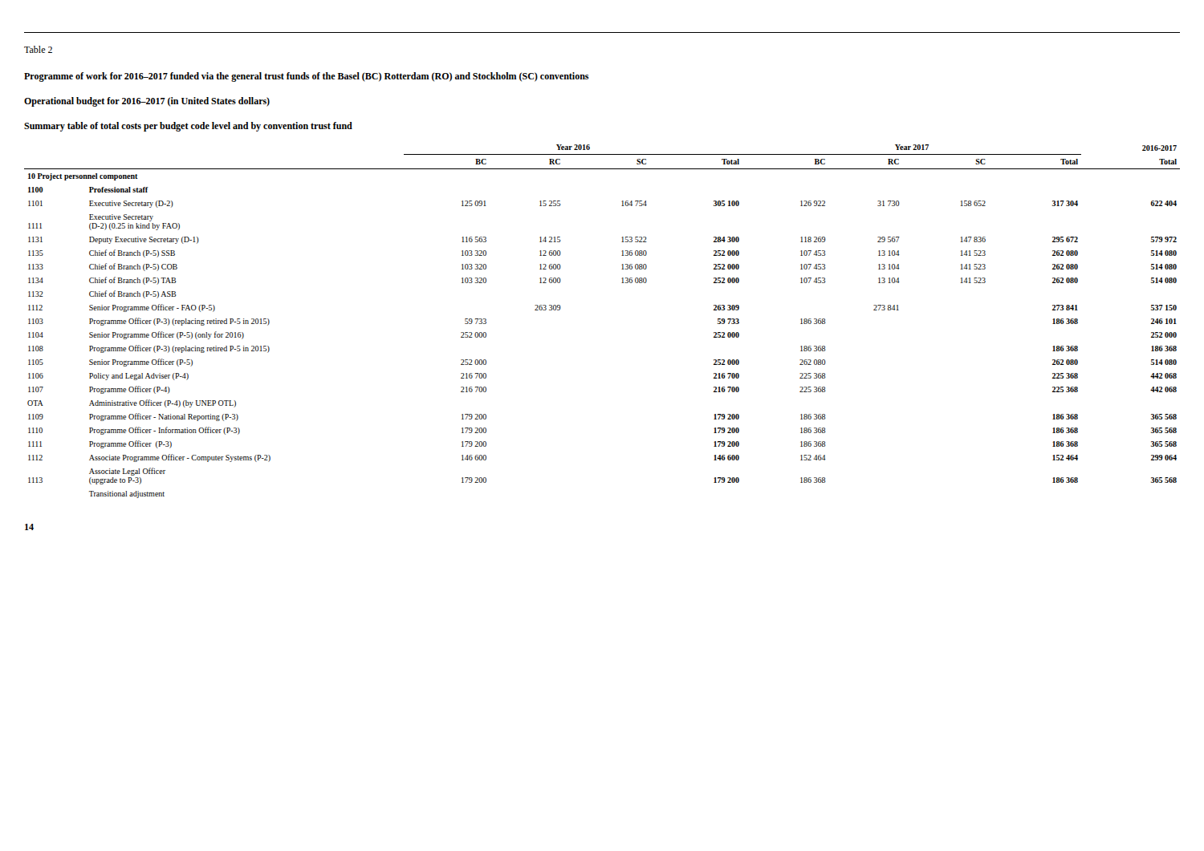Table 2
Programme of work for 2016–2017 funded via the general trust funds of the Basel (BC) Rotterdam (RO) and Stockholm (SC) conventions
Operational budget for 2016–2017 (in United States dollars)
Summary table of total costs per budget code level and by convention trust fund
| | Year 2016 | Year 2017 | 2016-2017 |
| --- | --- | --- | --- |
| | BC | RC | SC | Total | BC | RC | SC | Total | Total |
| 10 Project personnel component |
| 1100 | Professional staff | |
| 1101 | Executive Secretary (D-2) | 125 091 | 15 255 | 164 754 | 305 100 | 126 922 | 31 730 | 158 652 | 317 304 | 622 404 |
| 1111 | Executive Secretary (D-2) (0.25 in kind by FAO) | | | | | | | | | |
| 1131 | Deputy Executive Secretary (D-1) | 116 563 | 14 215 | 153 522 | 284 300 | 118 269 | 29 567 | 147 836 | 295 672 | 579 972 |
| 1135 | Chief of Branch (P-5) SSB | 103 320 | 12 600 | 136 080 | 252 000 | 107 453 | 13 104 | 141 523 | 262 080 | 514 080 |
| 1133 | Chief of Branch (P-5) COB | 103 320 | 12 600 | 136 080 | 252 000 | 107 453 | 13 104 | 141 523 | 262 080 | 514 080 |
| 1134 | Chief of Branch (P-5) TAB | 103 320 | 12 600 | 136 080 | 252 000 | 107 453 | 13 104 | 141 523 | 262 080 | 514 080 |
| 1132 | Chief of Branch (P-5) ASB | | | | | | | | | |
| 1112 | Senior Programme Officer - FAO (P-5) | | 263 309 | | 263 309 | | 273 841 | | 273 841 | 537 150 |
| 1103 | Programme Officer (P-3) (replacing retired P-5 in 2015) | 59 733 | | | 59 733 | 186 368 | | | 186 368 | 246 101 |
| 1104 | Senior Programme Officer (P-5) (only for 2016) | 252 000 | | | 252 000 | | | | | 252 000 |
| 1108 | Programme Officer (P-3) (replacing retired P-5 in 2015) | | | | | 186 368 | | | 186 368 | 186 368 |
| 1105 | Senior Programme Officer (P-5) | 252 000 | | | 252 000 | 262 080 | | | 262 080 | 514 080 |
| 1106 | Policy and Legal Adviser (P-4) | 216 700 | | | 216 700 | 225 368 | | | 225 368 | 442 068 |
| 1107 | Programme Officer (P-4) | 216 700 | | | 216 700 | 225 368 | | | 225 368 | 442 068 |
| OTA | Administrative Officer (P-4) (by UNEP OTL) | | | | | | | | | |
| 1109 | Programme Officer - National Reporting (P-3) | 179 200 | | | 179 200 | 186 368 | | | 186 368 | 365 568 |
| 1110 | Programme Officer - Information Officer (P-3) | 179 200 | | | 179 200 | 186 368 | | | 186 368 | 365 568 |
| 1111 | Programme Officer (P-3) | 179 200 | | | 179 200 | 186 368 | | | 186 368 | 365 568 |
| 1112 | Associate Programme Officer - Computer Systems (P-2) | 146 600 | | | 146 600 | 152 464 | | | 152 464 | 299 064 |
| 1113 | Associate Legal Officer (upgrade to P-3) | 179 200 | | | 179 200 | 186 368 | | | 186 368 | 365 568 |
| | Transitional adjustment | | | | | | | | | |
14